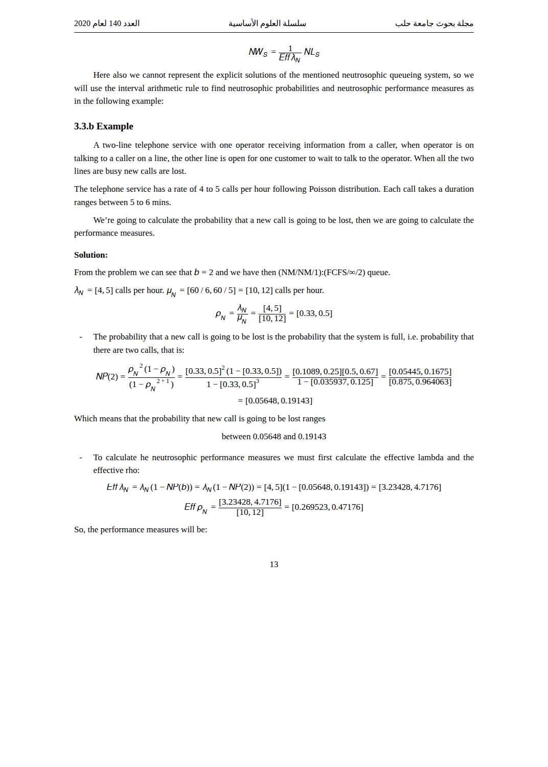مجلة بحوث جامعة حلب سلسلة العلوم الأساسية العدد 140 لعام 2020
NWS = 1 EffλN NLS
Here also we cannot represent the explicit solutions of the mentioned neutrosophic queueing system, so we will use the interval arithmetic rule to find neutrosophic probabilities and neutrosophic performance measures as in the following example:
3.3.b Example
A two-line telephone service with one operator receiving information from a caller, when operator is on talking to a caller on a line, the other line is open for one customer to wait to talk to the operator. When all the two lines are busy new calls are lost.
The telephone service has a rate of 4 to 5 calls per hour following Poisson distribution. Each call takes a duration ranges between 5 to 6 mins.
We’re going to calculate the probability that a new call is going to be lost, then we are going to calculate the performance measures.
Solution:
From the problem we can see that b=2 and we have then (NM/NM/1):(FCFS/∞/2) queue.
λN= [4,5] calls per hour. μN= [60/6,60/5] = [10,12] calls per hour.
ρN = λN μN = [4,5] [10,12] = [0.33,0.5]
The probability that a new call is going to be lost is the probability that the system is full, i.e. probability that there are two calls, that is:
NP(2) = ρN2 (1−ρN) (1− ρN2+1 ) = [0.33,0.5]2 (1−[0.33,0.5]) 1− [0.33,0.5]3 = [0.1089,0.25] [0.5,0.67] 1− [0.035937,0.125] = [0.05445,0.1675] [0.875,0.964063]
= [0.05648,0.19143]
Which means that the probability that new call is going to be lost ranges
between 0.05648 and 0.19143
To calculate he neutrosophic performance measures we must first calculate the effective lambda and the effective rho:
Eff λN = λN (1−NP(b)) = λN (1−NP(2)) = [4,5] (1−[0.05648,0.19143]) = [3.23428,4.7176]
Eff ρN = [3.23428,4.7176] [10,12] = [0.269523,0.47176]
So, the performance measures will be:
13